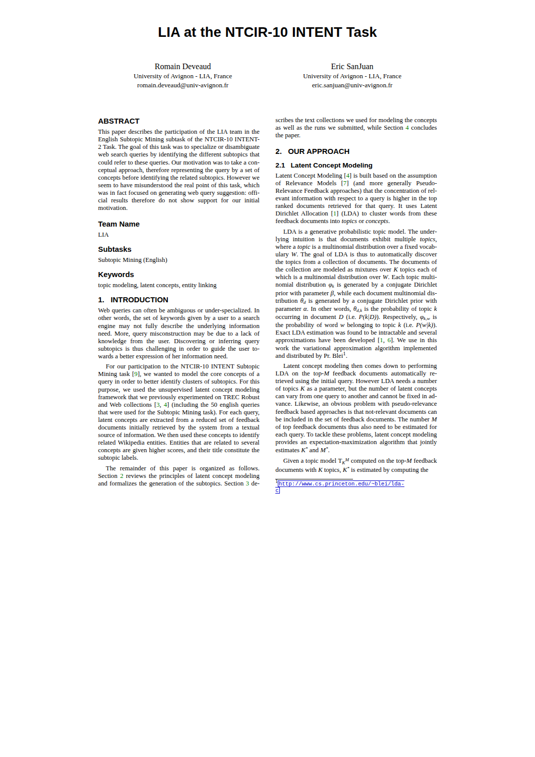LIA at the NTCIR-10 INTENT Task
| Romain Deveaud University of Avignon - LIA, France romain.deveaud@univ-avignon.fr | Eric SanJuan University of Avignon - LIA, France eric.sanjuan@univ-avignon.fr |
ABSTRACT
This paper describes the participation of the LIA team in the English Subtopic Mining subtask of the NTCIR-10 INTENT-2 Task. The goal of this task was to specialize or disambiguate web search queries by identifying the different subtopics that could refer to these queries. Our motivation was to take a conceptual approach, therefore representing the query by a set of concepts before identifying the related subtopics. However we seem to have misunderstood the real point of this task, which was in fact focused on generating web query suggestion: official results therefore do not show support for our initial motivation.
Team Name
LIA
Subtasks
Subtopic Mining (English)
Keywords
topic modeling, latent concepts, entity linking
1. INTRODUCTION
Web queries can often be ambiguous or under-specialized. In other words, the set of keywords given by a user to a search engine may not fully describe the underlying information need. More, query misconstruction may be due to a lack of knowledge from the user. Discovering or inferring query subtopics is thus challenging in order to guide the user towards a better expression of her information need.
For our participation to the NTCIR-10 INTENT Subtopic Mining task [9], we wanted to model the core concepts of a query in order to better identify clusters of subtopics. For this purpose, we used the unsupervised latent concept modeling framework that we previously experimented on TREC Robust and Web collections [3, 4] (including the 50 english queries that were used for the Subtopic Mining task). For each query, latent concepts are extracted from a reduced set of feedback documents initially retrieved by the system from a textual source of information. We then used these concepts to identify related Wikipedia entities. Entities that are related to several concepts are given higher scores, and their title constitute the subtopic labels.
The remainder of this paper is organized as follows. Section 2 reviews the principles of latent concept modeling and formalizes the generation of the subtopics. Section 3 describes the text collections we used for modeling the concepts as well as the runs we submitted, while Section 4 concludes the paper.
2. OUR APPROACH
2.1 Latent Concept Modeling
Latent Concept Modeling [4] is built based on the assumption of Relevance Models [7] (and more generally Pseudo-Relevance Feedback approaches) that the concentration of relevant information with respect to a query is higher in the top ranked documents retrieved for that query. It uses Latent Dirichlet Allocation [1] (LDA) to cluster words from these feedback documents into topics or concepts.
LDA is a generative probabilistic topic model. The underlying intuition is that documents exhibit multiple topics, where a topic is a multinomial distribution over a fixed vocabulary W. The goal of LDA is thus to automatically discover the topics from a collection of documents. The documents of the collection are modeled as mixtures over K topics each of which is a multinomial distribution over W. Each topic multinomial distribution φk is generated by a conjugate Dirichlet prior with parameter β, while each document multinomial distribution θd is generated by a conjugate Dirichlet prior with parameter α. In other words, θd,k is the probability of topic k occurring in document D (i.e. P(k|D)). Respectively, φk,w is the probability of word w belonging to topic k (i.e. P(w|k)). Exact LDA estimation was found to be intractable and several approximations have been developed [1, 6]. We use in this work the variational approximation algorithm implemented and distributed by Pr. Blei1.
Latent concept modeling then comes down to performing LDA on the top-M feedback documents automatically retrieved using the initial query. However LDA needs a number of topics K as a parameter, but the number of latent concepts can vary from one query to another and cannot be fixed in advance. Likewise, an obvious problem with pseudo-relevance feedback based approaches is that not-relevant documents can be included in the set of feedback documents. The number M of top feedback documents thus also need to be estimated for each query. To tackle these problems, latent concept modeling provides an expectation-maximization algorithm that jointly estimates K* and M*.
Given a topic model TKM computed on the top-M feedback documents with K topics, K* is estimated by computing the
1http://www.cs.princeton.edu/~blei/lda-c